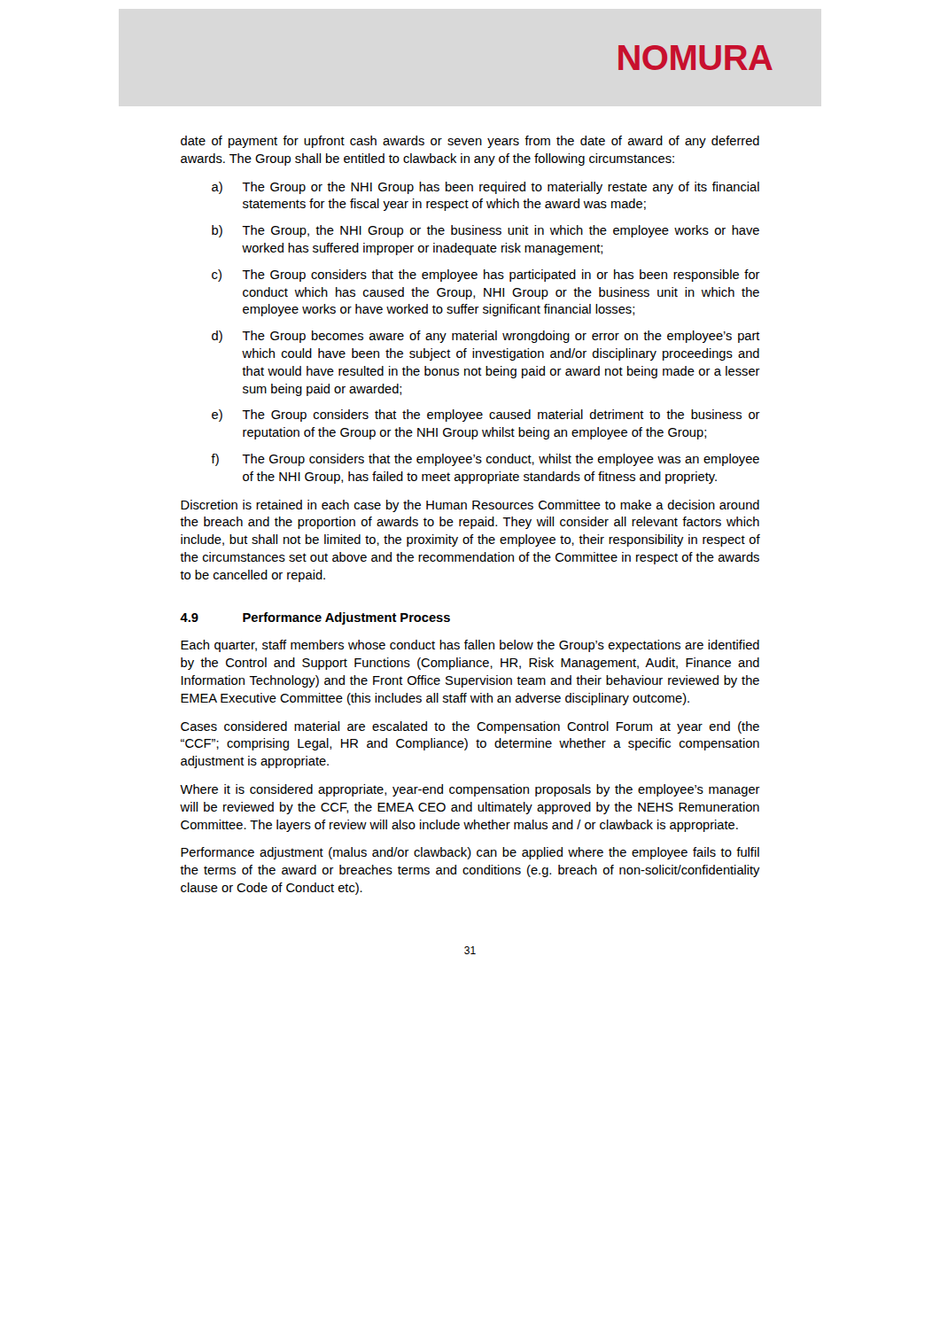NOMURA
date of payment for upfront cash awards or seven years from the date of award of any deferred awards. The Group shall be entitled to clawback in any of the following circumstances:
The Group or the NHI Group has been required to materially restate any of its financial statements for the fiscal year in respect of which the award was made;
The Group, the NHI Group or the business unit in which the employee works or have worked has suffered improper or inadequate risk management;
The Group considers that the employee has participated in or has been responsible for conduct which has caused the Group, NHI Group or the business unit in which the employee works or have worked to suffer significant financial losses;
The Group becomes aware of any material wrongdoing or error on the employee’s part which could have been the subject of investigation and/or disciplinary proceedings and that would have resulted in the bonus not being paid or award not being made or a lesser sum being paid or awarded;
The Group considers that the employee caused material detriment to the business or reputation of the Group or the NHI Group whilst being an employee of the Group;
The Group considers that the employee’s conduct, whilst the employee was an employee of the NHI Group, has failed to meet appropriate standards of fitness and propriety.
Discretion is retained in each case by the Human Resources Committee to make a decision around the breach and the proportion of awards to be repaid. They will consider all relevant factors which include, but shall not be limited to, the proximity of the employee to, their responsibility in respect of the circumstances set out above and the recommendation of the Committee in respect of the awards to be cancelled or repaid.
4.9 Performance Adjustment Process
Each quarter, staff members whose conduct has fallen below the Group’s expectations are identified by the Control and Support Functions (Compliance, HR, Risk Management, Audit, Finance and Information Technology) and the Front Office Supervision team and their behaviour reviewed by the EMEA Executive Committee (this includes all staff with an adverse disciplinary outcome).
Cases considered material are escalated to the Compensation Control Forum at year end (the “CCF”; comprising Legal, HR and Compliance) to determine whether a specific compensation adjustment is appropriate.
Where it is considered appropriate, year-end compensation proposals by the employee’s manager will be reviewed by the CCF, the EMEA CEO and ultimately approved by the NEHS Remuneration Committee. The layers of review will also include whether malus and / or clawback is appropriate.
Performance adjustment (malus and/or clawback) can be applied where the employee fails to fulfil the terms of the award or breaches terms and conditions (e.g. breach of non-solicit/confidentiality clause or Code of Conduct etc).
31